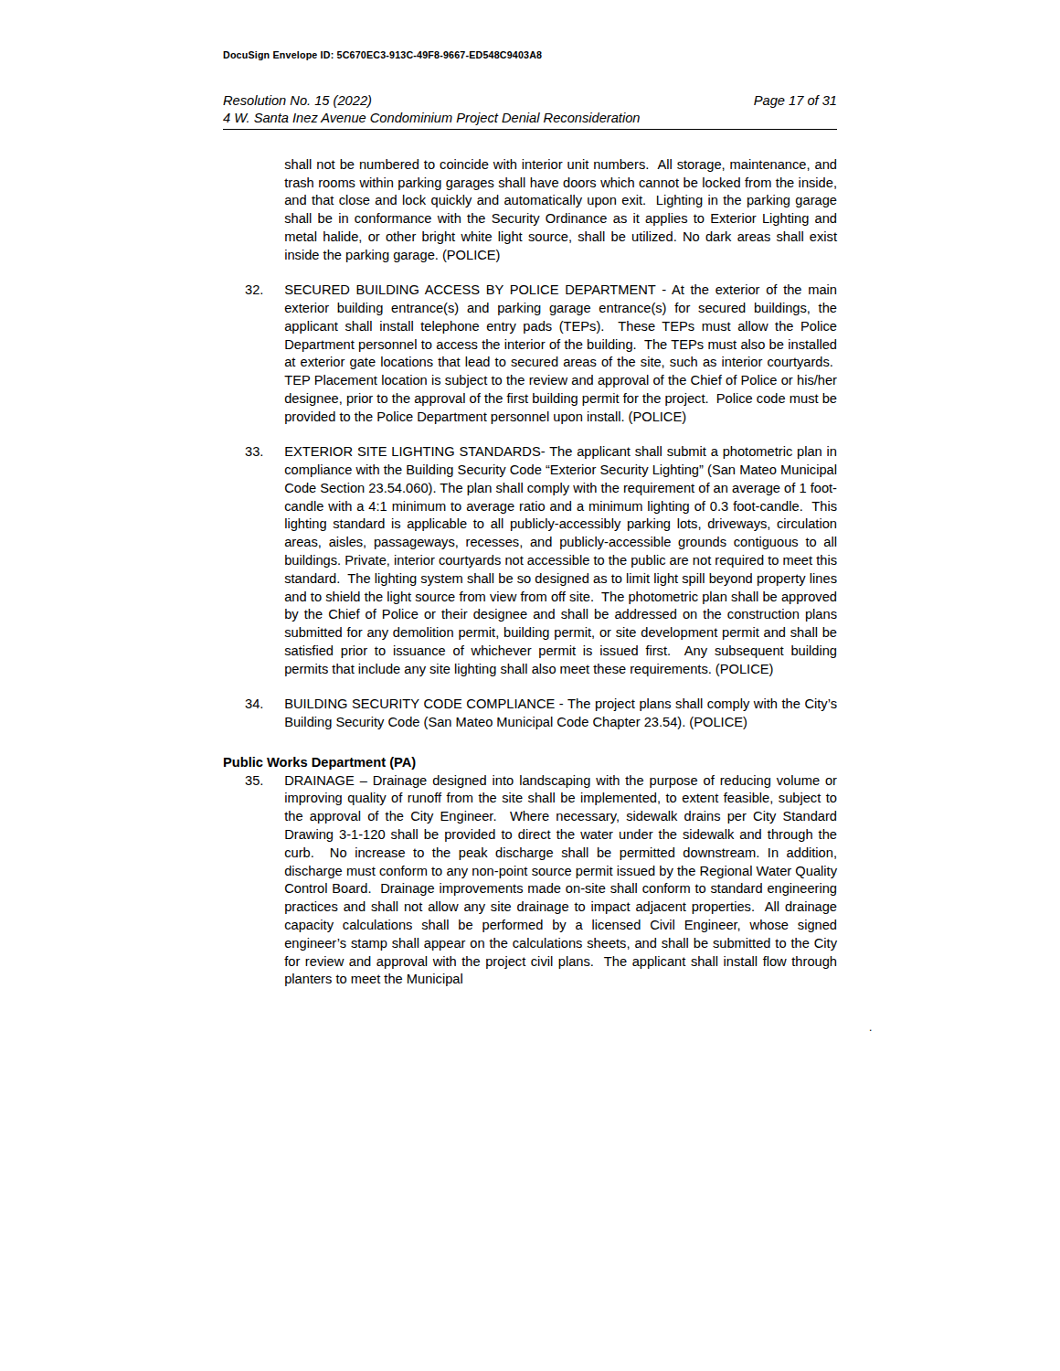DocuSign Envelope ID: 5C670EC3-913C-49F8-9667-ED548C9403A8
Resolution No. 15 (2022)
4 W. Santa Inez Avenue Condominium Project Denial Reconsideration
Page 17 of 31
shall not be numbered to coincide with interior unit numbers. All storage, maintenance, and trash rooms within parking garages shall have doors which cannot be locked from the inside, and that close and lock quickly and automatically upon exit. Lighting in the parking garage shall be in conformance with the Security Ordinance as it applies to Exterior Lighting and metal halide, or other bright white light source, shall be utilized. No dark areas shall exist inside the parking garage. (POLICE)
32.
SECURED BUILDING ACCESS BY POLICE DEPARTMENT - At the exterior of the main exterior building entrance(s) and parking garage entrance(s) for secured buildings, the applicant shall install telephone entry pads (TEPs). These TEPs must allow the Police Department personnel to access the interior of the building. The TEPs must also be installed at exterior gate locations that lead to secured areas of the site, such as interior courtyards. TEP Placement location is subject to the review and approval of the Chief of Police or his/her designee, prior to the approval of the first building permit for the project. Police code must be provided to the Police Department personnel upon install. (POLICE)
33.
EXTERIOR SITE LIGHTING STANDARDS- The applicant shall submit a photometric plan in compliance with the Building Security Code “Exterior Security Lighting” (San Mateo Municipal Code Section 23.54.060). The plan shall comply with the requirement of an average of 1 foot-candle with a 4:1 minimum to average ratio and a minimum lighting of 0.3 foot-candle. This lighting standard is applicable to all publicly-accessibly parking lots, driveways, circulation areas, aisles, passageways, recesses, and publicly-accessible grounds contiguous to all buildings. Private, interior courtyards not accessible to the public are not required to meet this standard. The lighting system shall be so designed as to limit light spill beyond property lines and to shield the light source from view from off site. The photometric plan shall be approved by the Chief of Police or their designee and shall be addressed on the construction plans submitted for any demolition permit, building permit, or site development permit and shall be satisfied prior to issuance of whichever permit is issued first. Any subsequent building permits that include any site lighting shall also meet these requirements. (POLICE)
34.
BUILDING SECURITY CODE COMPLIANCE - The project plans shall comply with the City’s Building Security Code (San Mateo Municipal Code Chapter 23.54). (POLICE)
Public Works Department (PA)
35.
DRAINAGE – Drainage designed into landscaping with the purpose of reducing volume or improving quality of runoff from the site shall be implemented, to extent feasible, subject to the approval of the City Engineer. Where necessary, sidewalk drains per City Standard Drawing 3-1-120 shall be provided to direct the water under the sidewalk and through the curb. No increase to the peak discharge shall be permitted downstream. In addition, discharge must conform to any non-point source permit issued by the Regional Water Quality Control Board. Drainage improvements made on-site shall conform to standard engineering practices and shall not allow any site drainage to impact adjacent properties. All drainage capacity calculations shall be performed by a licensed Civil Engineer, whose signed engineer’s stamp shall appear on the calculations sheets, and shall be submitted to the City for review and approval with the project civil plans. The applicant shall install flow through planters to meet the Municipal
.